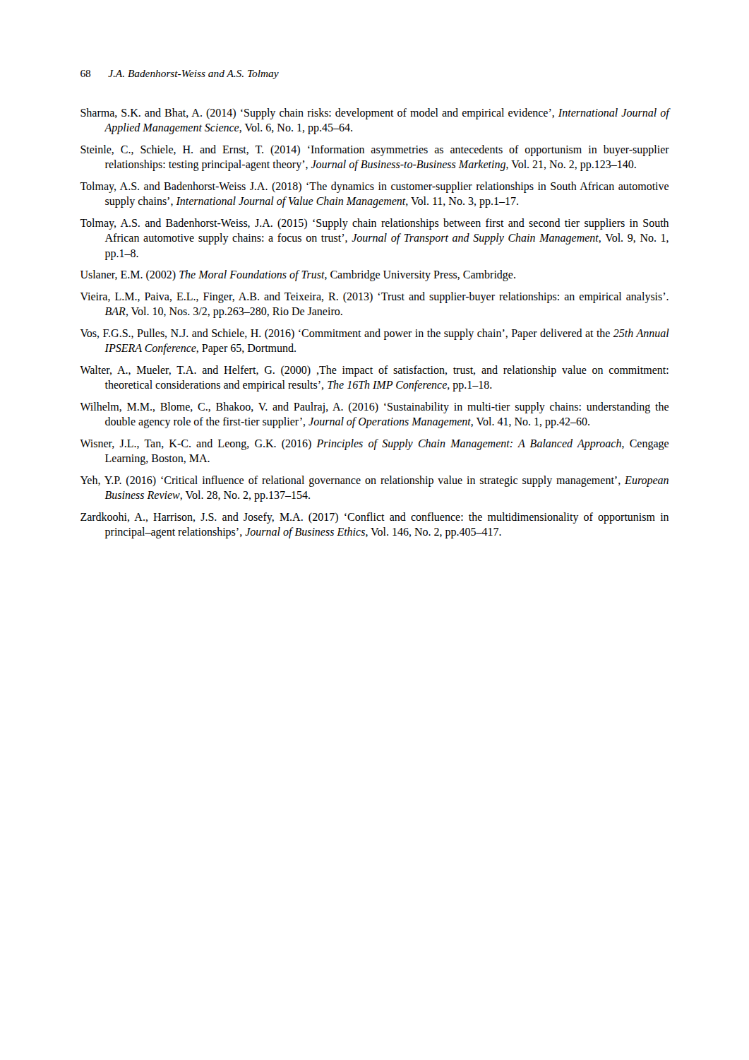68 J.A. Badenhorst-Weiss and A.S. Tolmay
Sharma, S.K. and Bhat, A. (2014) ‘Supply chain risks: development of model and empirical evidence’, International Journal of Applied Management Science, Vol. 6, No. 1, pp.45–64.
Steinle, C., Schiele, H. and Ernst, T. (2014) ‘Information asymmetries as antecedents of opportunism in buyer-supplier relationships: testing principal-agent theory’, Journal of Business-to-Business Marketing, Vol. 21, No. 2, pp.123–140.
Tolmay, A.S. and Badenhorst-Weiss J.A. (2018) ‘The dynamics in customer-supplier relationships in South African automotive supply chains’, International Journal of Value Chain Management, Vol. 11, No. 3, pp.1–17.
Tolmay, A.S. and Badenhorst-Weiss, J.A. (2015) ‘Supply chain relationships between first and second tier suppliers in South African automotive supply chains: a focus on trust’, Journal of Transport and Supply Chain Management, Vol. 9, No. 1, pp.1–8.
Uslaner, E.M. (2002) The Moral Foundations of Trust, Cambridge University Press, Cambridge.
Vieira, L.M., Paiva, E.L., Finger, A.B. and Teixeira, R. (2013) ‘Trust and supplier-buyer relationships: an empirical analysis’. BAR, Vol. 10, Nos. 3/2, pp.263–280, Rio De Janeiro.
Vos, F.G.S., Pulles, N.J. and Schiele, H. (2016) ‘Commitment and power in the supply chain’, Paper delivered at the 25th Annual IPSERA Conference, Paper 65, Dortmund.
Walter, A., Mueler, T.A. and Helfert, G. (2000) ,The impact of satisfaction, trust, and relationship value on commitment: theoretical considerations and empirical results’, The 16Th IMP Conference, pp.1–18.
Wilhelm, M.M., Blome, C., Bhakoo, V. and Paulraj, A. (2016) ‘Sustainability in multi-tier supply chains: understanding the double agency role of the first-tier supplier’, Journal of Operations Management, Vol. 41, No. 1, pp.42–60.
Wisner, J.L., Tan, K-C. and Leong, G.K. (2016) Principles of Supply Chain Management: A Balanced Approach, Cengage Learning, Boston, MA.
Yeh, Y.P. (2016) ‘Critical influence of relational governance on relationship value in strategic supply management’, European Business Review, Vol. 28, No. 2, pp.137–154.
Zardkoohi, A., Harrison, J.S. and Josefy, M.A. (2017) ‘Conflict and confluence: the multidimensionality of opportunism in principal–agent relationships’, Journal of Business Ethics, Vol. 146, No. 2, pp.405–417.